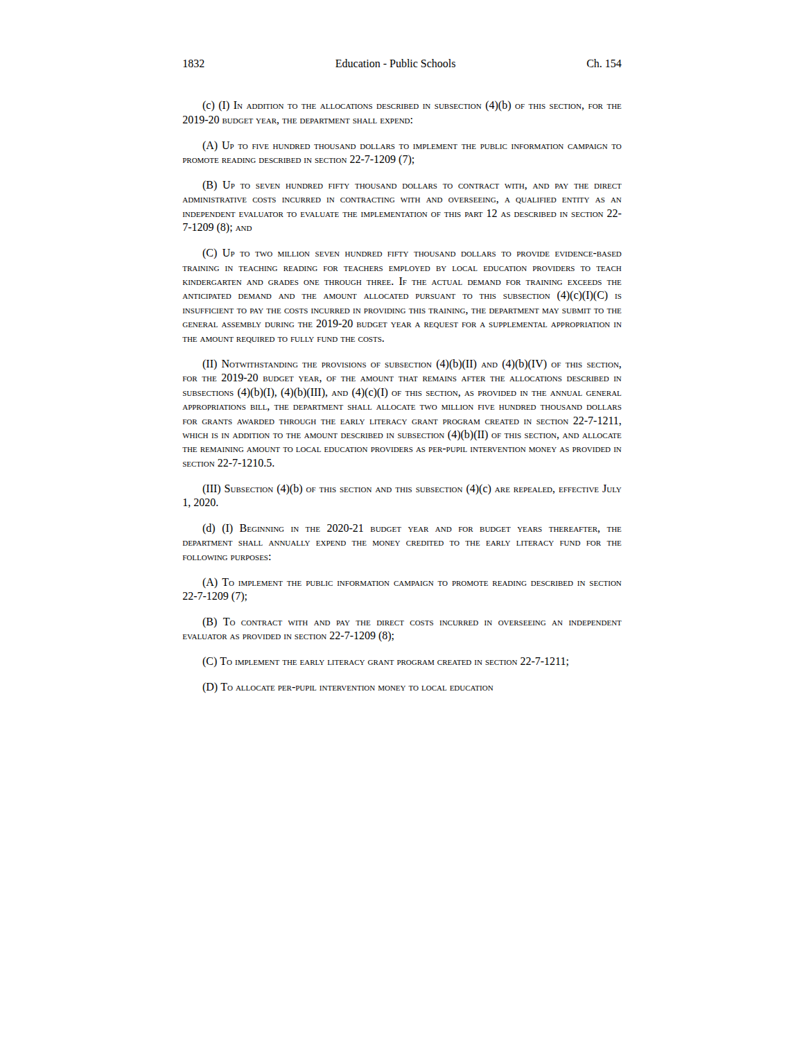1832
Education - Public Schools
Ch. 154
(c) (I) In addition to the allocations described in subsection (4)(b) of this section, for the 2019-20 budget year, the department shall expend:
(A) Up to five hundred thousand dollars to implement the public information campaign to promote reading described in section 22-7-1209 (7);
(B) Up to seven hundred fifty thousand dollars to contract with, and pay the direct administrative costs incurred in contracting with and overseeing, a qualified entity as an independent evaluator to evaluate the implementation of this part 12 as described in section 22-7-1209 (8); and
(C) Up to two million seven hundred fifty thousand dollars to provide evidence-based training in teaching reading for teachers employed by local education providers to teach kindergarten and grades one through three. If the actual demand for training exceeds the anticipated demand and the amount allocated pursuant to this subsection (4)(c)(I)(C) is insufficient to pay the costs incurred in providing this training, the department may submit to the general assembly during the 2019-20 budget year a request for a supplemental appropriation in the amount required to fully fund the costs.
(II) Notwithstanding the provisions of subsection (4)(b)(II) and (4)(b)(IV) of this section, for the 2019-20 budget year, of the amount that remains after the allocations described in subsections (4)(b)(I), (4)(b)(III), and (4)(c)(I) of this section, as provided in the annual general appropriations bill, the department shall allocate two million five hundred thousand dollars for grants awarded through the early literacy grant program created in section 22-7-1211, which is in addition to the amount described in subsection (4)(b)(II) of this section, and allocate the remaining amount to local education providers as per-pupil intervention money as provided in section 22-7-1210.5.
(III) Subsection (4)(b) of this section and this subsection (4)(c) are repealed, effective July 1, 2020.
(d) (I) Beginning in the 2020-21 budget year and for budget years thereafter, the department shall annually expend the money credited to the early literacy fund for the following purposes:
(A) To implement the public information campaign to promote reading described in section 22-7-1209 (7);
(B) To contract with and pay the direct costs incurred in overseeing an independent evaluator as provided in section 22-7-1209 (8);
(C) To implement the early literacy grant program created in section 22-7-1211;
(D) To allocate per-pupil intervention money to local education